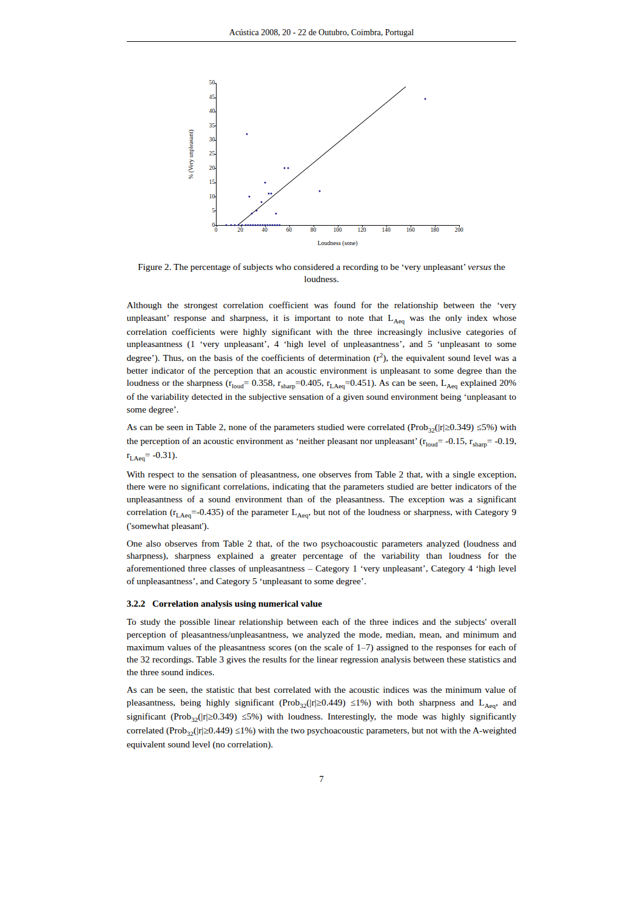Acústica 2008, 20 - 22 de Outubro, Coimbra, Portugal
% (Very unpleasant)
50 45 40 35 30 25 20 15 10 5 0
0 20 40 60 80 100 120 140 160 180 200
Loudness (sone)
Figure 2. The percentage of subjects who considered a recording to be ‘very unpleasant’ versus the loudness.
Although the strongest correlation coefficient was found for the relationship between the ‘very unpleasant’ response and sharpness, it is important to note that LAeq was the only index whose correlation coefficients were highly significant with the three increasingly inclusive categories of unpleasantness (1 ‘very unpleasant’, 4 ‘high level of unpleasantness’, and 5 ‘unpleasant to some degree’). Thus, on the basis of the coefficients of determination (r2), the equivalent sound level was a better indicator of the perception that an acoustic environment is unpleasant to some degree than the loudness or the sharpness (rloud= 0.358, rsharp=0.405, rLAeq=0.451). As can be seen, LAeq explained 20% of the variability detected in the subjective sensation of a given sound environment being ‘unpleasant to some degree’.
As can be seen in Table 2, none of the parameters studied were correlated (Prob32(|r|≥0.349) ≤5%) with the perception of an acoustic environment as ‘neither pleasant nor unpleasant’ (rloud= -0.15, rsharp= -0.19, rLAeq= -0.31).
With respect to the sensation of pleasantness, one observes from Table 2 that, with a single exception, there were no significant correlations, indicating that the parameters studied are better indicators of the unpleasantness of a sound environment than of the pleasantness. The exception was a significant correlation (rLAeq=-0.435) of the parameter LAeq, but not of the loudness or sharpness, with Category 9 ('somewhat pleasant').
One also observes from Table 2 that, of the two psychoacoustic parameters analyzed (loudness and sharpness), sharpness explained a greater percentage of the variability than loudness for the aforementioned three classes of unpleasantness – Category 1 ‘very unpleasant’, Category 4 ‘high level of unpleasantness’, and Category 5 ‘unpleasant to some degree’.
3.2.2 Correlation analysis using numerical value
To study the possible linear relationship between each of the three indices and the subjects' overall perception of pleasantness/unpleasantness, we analyzed the mode, median, mean, and minimum and maximum values of the pleasantness scores (on the scale of 1–7) assigned to the responses for each of the 32 recordings. Table 3 gives the results for the linear regression analysis between these statistics and the three sound indices.
As can be seen, the statistic that best correlated with the acoustic indices was the minimum value of pleasantness, being highly significant (Prob32(|r|≥0.449) ≤1%) with both sharpness and LAeq, and significant (Prob32(|r|≥0.349) ≤5%) with loudness. Interestingly, the mode was highly significantly correlated (Prob32(|r|≥0.449) ≤1%) with the two psychoacoustic parameters, but not with the A-weighted equivalent sound level (no correlation).
7